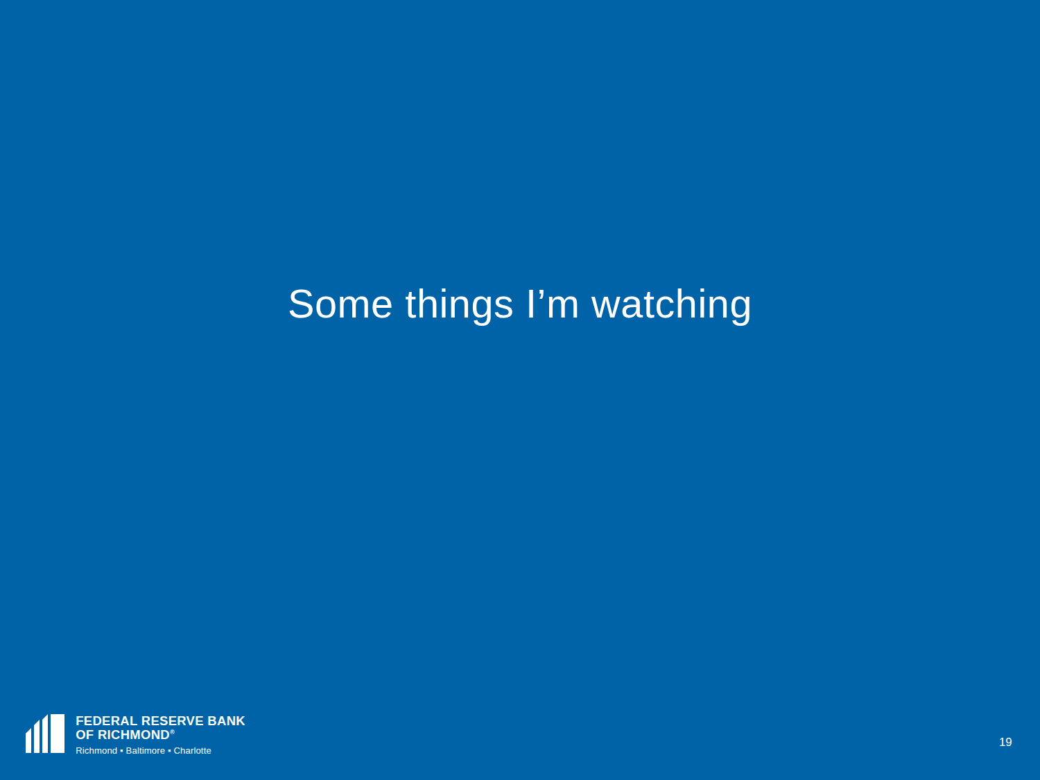Some things I’m watching
FEDERAL RESERVE BANK
OF RICHMOND®
Richmond ▪ Baltimore ▪ Charlotte
19